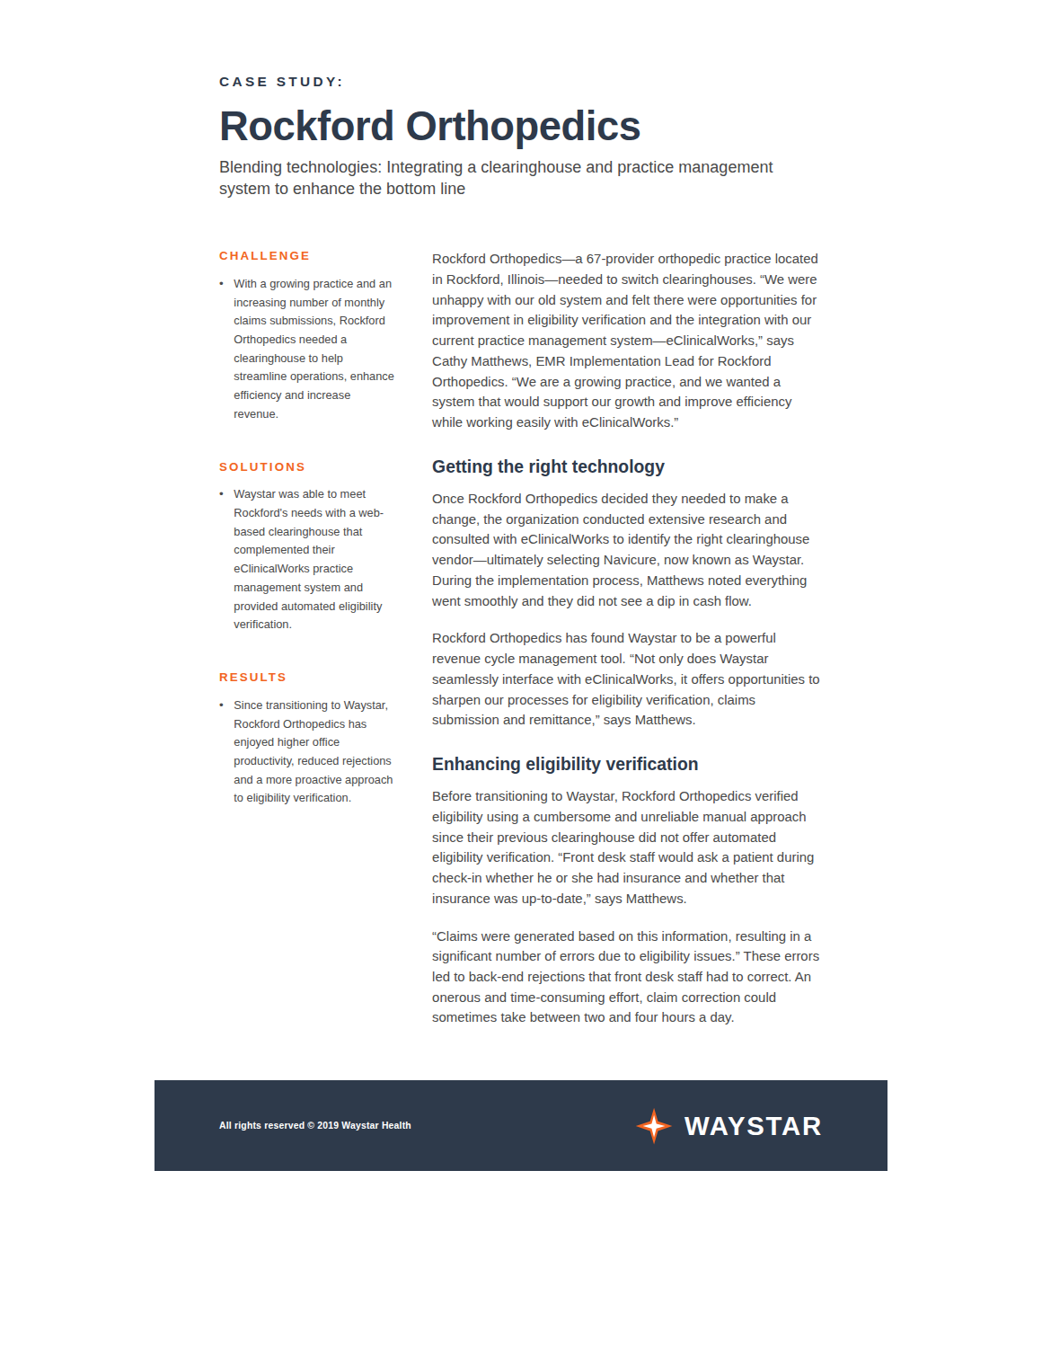Case Study:
Rockford Orthopedics
Blending technologies: Integrating a clearinghouse and practice management system to enhance the bottom line
Challenge
With a growing practice and an increasing number of monthly claims submissions, Rockford Orthopedics needed a clearinghouse to help streamline operations, enhance efficiency and increase revenue.
Solutions
Waystar was able to meet Rockford's needs with a web-based clearinghouse that complemented their eClinicalWorks practice management system and provided automated eligibility verification.
Results
Since transitioning to Waystar, Rockford Orthopedics has enjoyed higher office productivity, reduced rejections and a more proactive approach to eligibility verification.
Rockford Orthopedics—a 67-provider orthopedic practice located in Rockford, Illinois—needed to switch clearinghouses. “We were unhappy with our old system and felt there were opportunities for improvement in eligibility verification and the integration with our current practice management system—eClinicalWorks,” says Cathy Matthews, EMR Implementation Lead for Rockford Orthopedics. “We are a growing practice, and we wanted a system that would support our growth and improve efficiency while working easily with eClinicalWorks.”
Getting the right technology
Once Rockford Orthopedics decided they needed to make a change, the organization conducted extensive research and consulted with eClinicalWorks to identify the right clearinghouse vendor—ultimately selecting Navicure, now known as Waystar. During the implementation process, Matthews noted everything went smoothly and they did not see a dip in cash flow.
Rockford Orthopedics has found Waystar to be a powerful revenue cycle management tool. “Not only does Waystar seamlessly interface with eClinicalWorks, it offers opportunities to sharpen our processes for eligibility verification, claims submission and remittance,” says Matthews.
Enhancing eligibility verification
Before transitioning to Waystar, Rockford Orthopedics verified eligibility using a cumbersome and unreliable manual approach since their previous clearinghouse did not offer automated eligibility verification. “Front desk staff would ask a patient during check-in whether he or she had insurance and whether that insurance was up-to-date,” says Matthews.
“Claims were generated based on this information, resulting in a significant number of errors due to eligibility issues.” These errors led to back-end rejections that front desk staff had to correct. An onerous and time-consuming effort, claim correction could sometimes take between two and four hours a day.
All rights reserved © 2019 Waystar Health
WAYSTAR